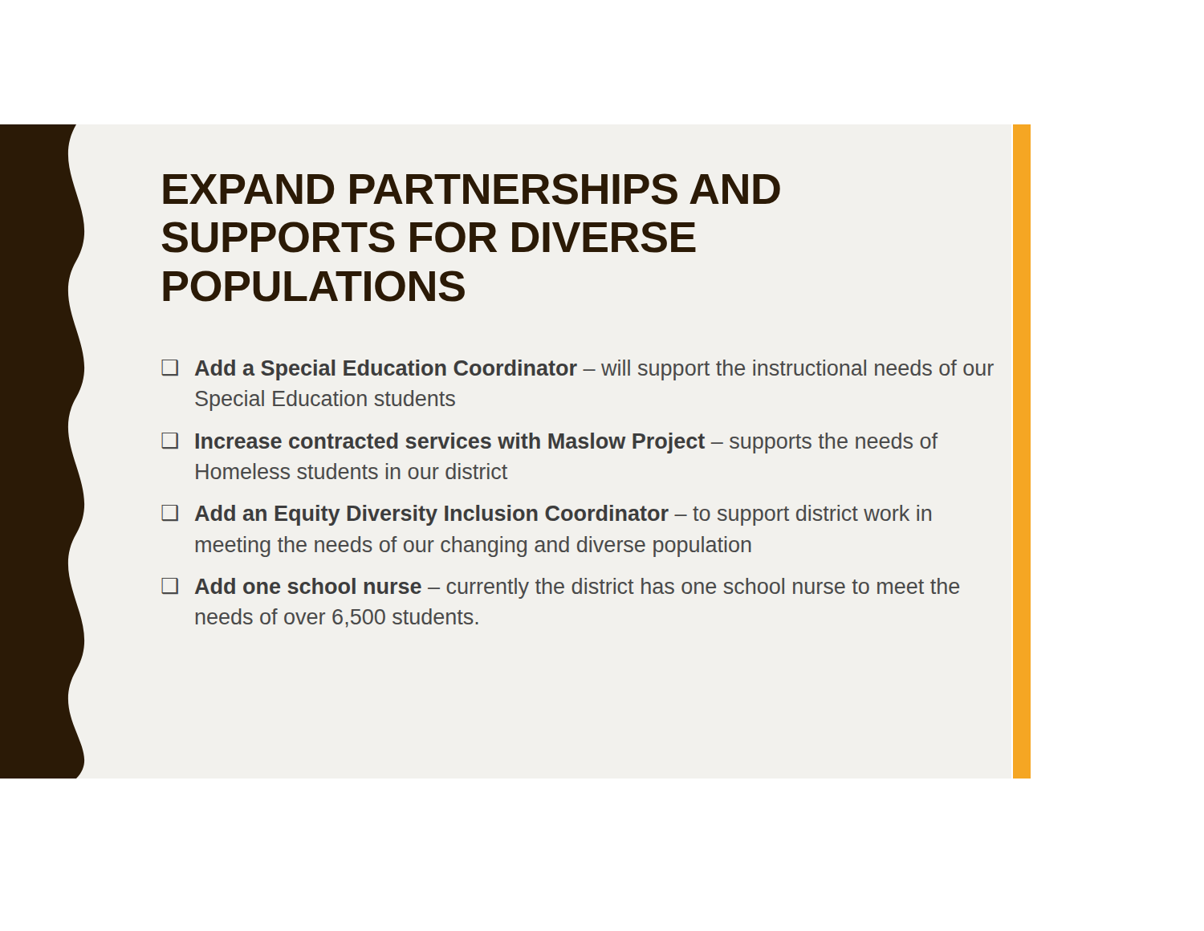Expand Partnerships and Supports for Diverse Populations
Add a Special Education Coordinator – will support the instructional needs of our Special Education students
Increase contracted services with Maslow Project – supports the needs of Homeless students in our district
Add an Equity Diversity Inclusion Coordinator – to support district work in meeting the needs of our changing and diverse population
Add one school nurse – currently the district has one school nurse to meet the needs of over 6,500 students.